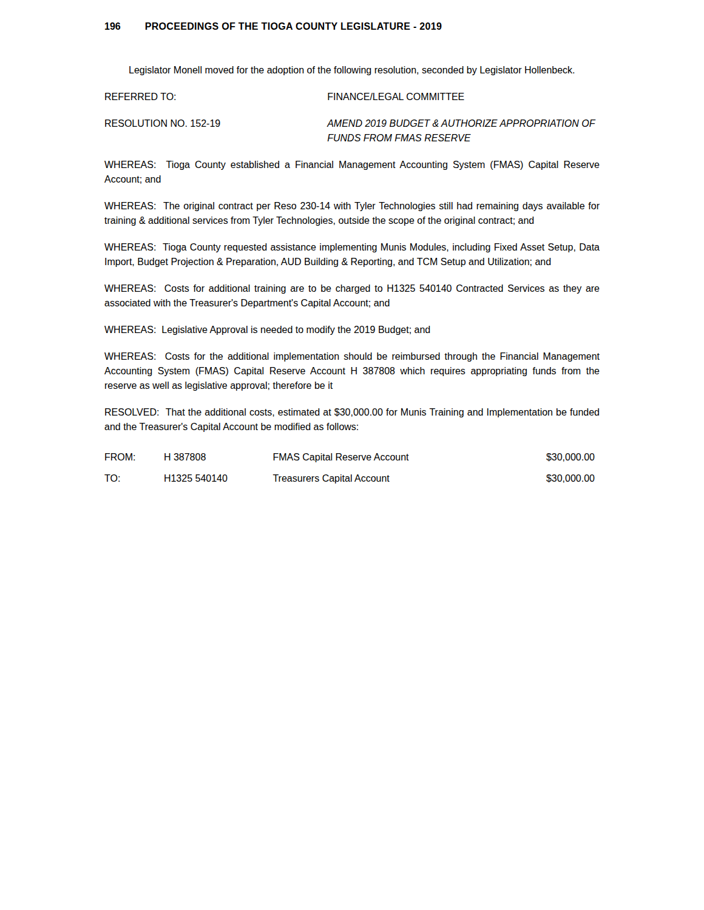196 PROCEEDINGS OF THE TIOGA COUNTY LEGISLATURE - 2019
Legislator Monell moved for the adoption of the following resolution, seconded by Legislator Hollenbeck.
REFERRED TO:
FINANCE/LEGAL COMMITTEE
RESOLUTION NO. 152-19
AMEND 2019 BUDGET & AUTHORIZE APPROPRIATION OF FUNDS FROM FMAS RESERVE
WHEREAS: Tioga County established a Financial Management Accounting System (FMAS) Capital Reserve Account; and
WHEREAS: The original contract per Reso 230-14 with Tyler Technologies still had remaining days available for training & additional services from Tyler Technologies, outside the scope of the original contract; and
WHEREAS: Tioga County requested assistance implementing Munis Modules, including Fixed Asset Setup, Data Import, Budget Projection & Preparation, AUD Building & Reporting, and TCM Setup and Utilization; and
WHEREAS: Costs for additional training are to be charged to H1325 540140 Contracted Services as they are associated with the Treasurer's Department's Capital Account; and
WHEREAS: Legislative Approval is needed to modify the 2019 Budget; and
WHEREAS: Costs for the additional implementation should be reimbursed through the Financial Management Accounting System (FMAS) Capital Reserve Account H 387808 which requires appropriating funds from the reserve as well as legislative approval; therefore be it
RESOLVED: That the additional costs, estimated at $30,000.00 for Munis Training and Implementation be funded and the Treasurer's Capital Account be modified as follows:
| FROM: | H 387808 | FMAS Capital Reserve Account | $30,000.00 |
| TO: | H1325 540140 | Treasurers Capital Account | $30,000.00 |